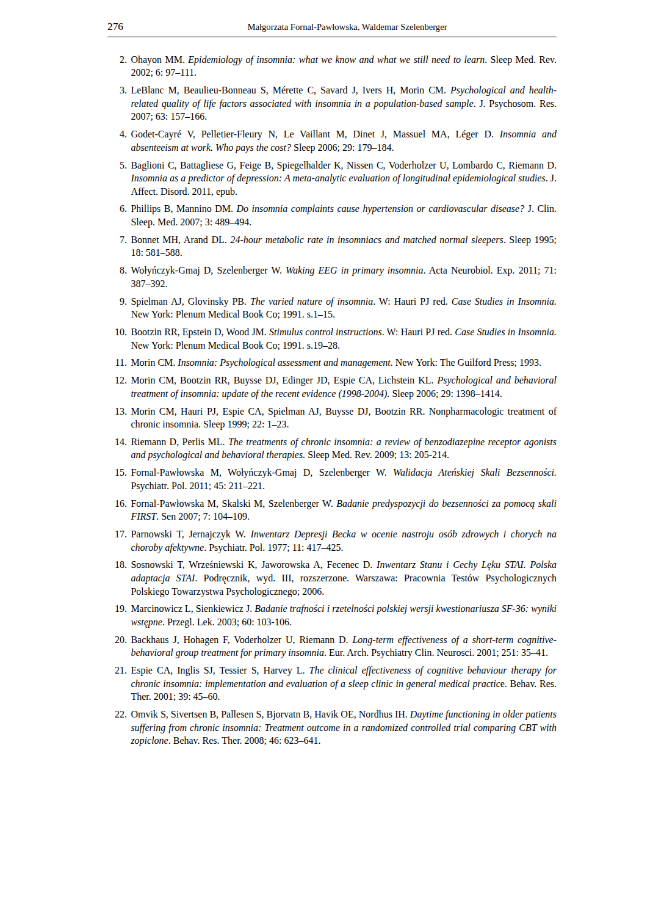276 Małgorzata Fornal-Pawłowska, Waldemar Szelenberger
Ohayon MM. Epidemiology of insomnia: what we know and what we still need to learn. Sleep Med. Rev. 2002; 6: 97–111.
LeBlanc M, Beaulieu-Bonneau S, Mérette C, Savard J, Ivers H, Morin CM. Psychological and health-related quality of life factors associated with insomnia in a population-based sample. J. Psychosom. Res. 2007; 63: 157–166.
Godet-Cayré V, Pelletier-Fleury N, Le Vaillant M, Dinet J, Massuel MA, Léger D. Insomnia and absenteeism at work. Who pays the cost? Sleep 2006; 29: 179–184.
Baglioni C, Battagliese G, Feige B, Spiegelhalder K, Nissen C, Voderholzer U, Lombardo C, Riemann D. Insomnia as a predictor of depression: A meta-analytic evaluation of longitudinal epidemiological studies. J. Affect. Disord. 2011, epub.
Phillips B, Mannino DM. Do insomnia complaints cause hypertension or cardiovascular disease? J. Clin. Sleep. Med. 2007; 3: 489–494.
Bonnet MH, Arand DL. 24-hour metabolic rate in insomniacs and matched normal sleepers. Sleep 1995; 18: 581–588.
Wołyńczyk-Gmaj D, Szelenberger W. Waking EEG in primary insomnia. Acta Neurobiol. Exp. 2011; 71: 387–392.
Spielman AJ, Glovinsky PB. The varied nature of insomnia. W: Hauri PJ red. Case Studies in Insomnia. New York: Plenum Medical Book Co; 1991. s.1–15.
Bootzin RR, Epstein D, Wood JM. Stimulus control instructions. W: Hauri PJ red. Case Studies in Insomnia. New York: Plenum Medical Book Co; 1991. s.19–28.
Morin CM. Insomnia: Psychological assessment and management. New York: The Guilford Press; 1993.
Morin CM, Bootzin RR, Buysse DJ, Edinger JD, Espie CA, Lichstein KL. Psychological and behavioral treatment of insomnia: update of the recent evidence (1998-2004). Sleep 2006; 29: 1398–1414.
Morin CM, Hauri PJ, Espie CA, Spielman AJ, Buysse DJ, Bootzin RR. Nonpharmacologic treatment of chronic insomnia. Sleep 1999; 22: 1–23.
Riemann D, Perlis ML. The treatments of chronic insomnia: a review of benzodiazepine receptor agonists and psychological and behavioral therapies. Sleep Med. Rev. 2009; 13: 205-214.
Fornal-Pawłowska M, Wołyńczyk-Gmaj D, Szelenberger W. Walidacja Ateńskiej Skali Bezsenności. Psychiatr. Pol. 2011; 45: 211–221.
Fornal-Pawłowska M, Skalski M, Szelenberger W. Badanie predyspozycji do bezsenności za pomocą skali FIRST. Sen 2007; 7: 104–109.
Parnowski T, Jernajczyk W. Inwentarz Depresji Becka w ocenie nastroju osób zdrowych i chorych na choroby afektywne. Psychiatr. Pol. 1977; 11: 417–425.
Sosnowski T, Wrześniewski K, Jaworowska A, Fecenec D. Inwentarz Stanu i Cechy Lęku STAI. Polska adaptacja STAI. Podręcznik, wyd. III, rozszerzone. Warszawa: Pracownia Testów Psychologicznych Polskiego Towarzystwa Psychologicznego; 2006.
Marcinowicz L, Sienkiewicz J. Badanie trafności i rzetelności polskiej wersji kwestionariusza SF-36: wyniki wstępne. Przegl. Lek. 2003; 60: 103-106.
Backhaus J, Hohagen F, Voderholzer U, Riemann D. Long-term effectiveness of a short-term cognitive-behavioral group treatment for primary insomnia. Eur. Arch. Psychiatry Clin. Neurosci. 2001; 251: 35–41.
Espie CA, Inglis SJ, Tessier S, Harvey L. The clinical effectiveness of cognitive behaviour therapy for chronic insomnia: implementation and evaluation of a sleep clinic in general medical practice. Behav. Res. Ther. 2001; 39: 45–60.
Omvik S, Sivertsen B, Pallesen S, Bjorvatn B, Havik OE, Nordhus IH. Daytime functioning in older patients suffering from chronic insomnia: Treatment outcome in a randomized controlled trial comparing CBT with zopiclone. Behav. Res. Ther. 2008; 46: 623–641.